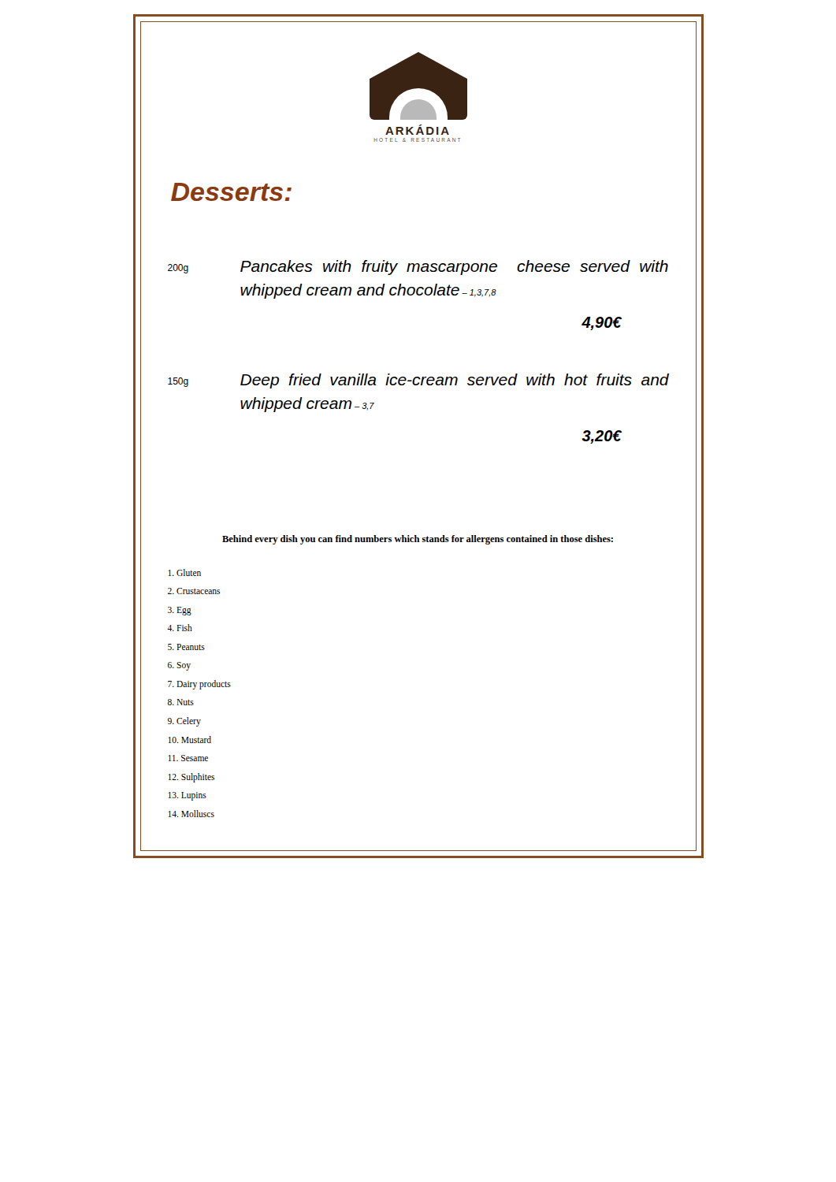ARKÁDIA
HOTEL & RESTAURANT
Desserts:
200g
Pancakes with fruity mascarpone cheese served with whipped cream and chocolate – 1,3,7,8
4,90€
150g
Deep fried vanilla ice-cream served with hot fruits and whipped cream – 3,7
3,20€
Behind every dish you can find numbers which stands for allergens contained in those dishes:
1. Gluten
2. Crustaceans
3. Egg
4. Fish
5. Peanuts
6. Soy
7. Dairy products
8. Nuts
9. Celery
10. Mustard
11. Sesame
12. Sulphites
13. Lupins
14. Molluscs